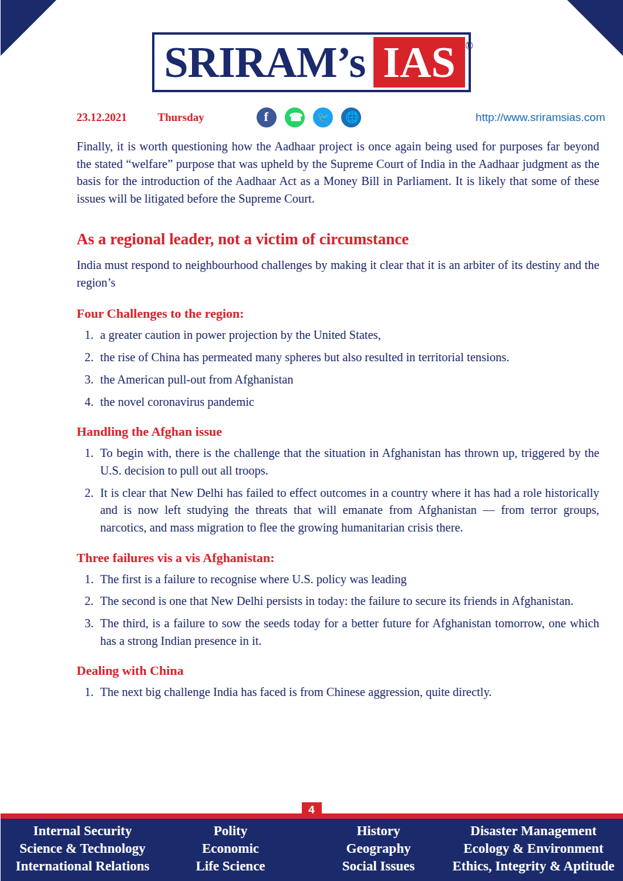SRIRAM’s
IAS®
23.12.2021 Thursday http://www.sriramsias.com
Finally, it is worth questioning how the Aadhaar project is once again being used for purposes far beyond the stated “welfare” purpose that was upheld by the Supreme Court of India in the Aadhaar judgment as the basis for the introduction of the Aadhaar Act as a Money Bill in Parliament. It is likely that some of these issues will be litigated before the Supreme Court.
As a regional leader, not a victim of circumstance
India must respond to neighbourhood challenges by making it clear that it is an arbiter of its destiny and the region’s
Four Challenges to the region:
a greater caution in power projection by the United States,
the rise of China has permeated many spheres but also resulted in territorial tensions.
the American pull-out from Afghanistan
the novel coronavirus pandemic
Handling the Afghan issue
To begin with, there is the challenge that the situation in Afghanistan has thrown up, triggered by the U.S. decision to pull out all troops.
It is clear that New Delhi has failed to effect outcomes in a country where it has had a role historically and is now left studying the threats that will emanate from Afghanistan — from terror groups, narcotics, and mass migration to flee the growing humanitarian crisis there.
Three failures vis a vis Afghanistan:
The first is a failure to recognise where U.S. policy was leading
The second is one that New Delhi persists in today: the failure to secure its friends in Afghanistan.
The third, is a failure to sow the seeds today for a better future for Afghanistan tomorrow, one which has a strong Indian presence in it.
Dealing with China
The next big challenge India has faced is from Chinese aggression, quite directly.
4
Internal Security Polity History Disaster Management Science & Technology Economic Geography Ecology & Environment International Relations Life Science Social Issues Ethics, Integrity & Aptitude